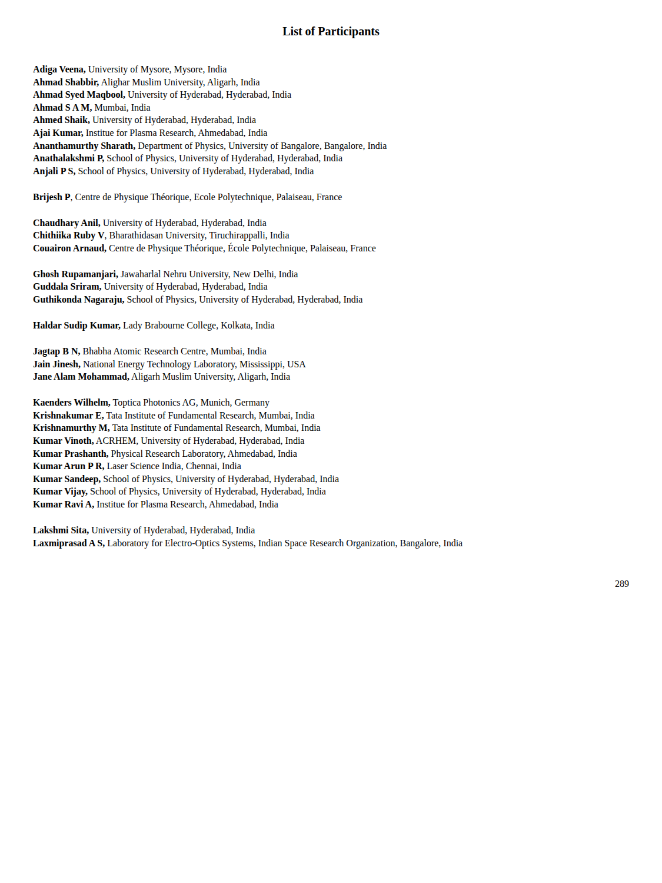List of Participants
Adiga Veena, University of Mysore, Mysore, India
Ahmad Shabbir, Alighar Muslim University, Aligarh, India
Ahmad Syed Maqbool, University of Hyderabad, Hyderabad, India
Ahmad S A M, Mumbai, India
Ahmed Shaik, University of Hyderabad, Hyderabad, India
Ajai Kumar, Institue for Plasma Research, Ahmedabad, India
Ananthamurthy Sharath, Department of Physics, University of Bangalore, Bangalore, India
Anathalakshmi P, School of Physics, University of Hyderabad, Hyderabad, India
Anjali P S, School of Physics, University of Hyderabad, Hyderabad, India
Brijesh P, Centre de Physique Théorique, Ecole Polytechnique, Palaiseau, France
Chaudhary Anil, University of Hyderabad, Hyderabad, India
Chithiika Ruby V, Bharathidasan University, Tiruchirappalli, India
Couairon Arnaud, Centre de Physique Théorique, École Polytechnique, Palaiseau, France
Ghosh Rupamanjari, Jawaharlal Nehru University, New Delhi, India
Guddala Sriram, University of Hyderabad, Hyderabad, India
Guthikonda Nagaraju, School of Physics, University of Hyderabad, Hyderabad, India
Haldar Sudip Kumar, Lady Brabourne College, Kolkata, India
Jagtap B N, Bhabha Atomic Research Centre, Mumbai, India
Jain Jinesh, National Energy Technology Laboratory, Mississippi, USA
Jane Alam Mohammad, Aligarh Muslim University, Aligarh, India
Kaenders Wilhelm, Toptica Photonics AG, Munich, Germany
Krishnakumar E, Tata Institute of Fundamental Research, Mumbai, India
Krishnamurthy M, Tata Institute of Fundamental Research, Mumbai, India
Kumar Vinoth, ACRHEM, University of Hyderabad, Hyderabad, India
Kumar Prashanth, Physical Research Laboratory, Ahmedabad, India
Kumar Arun P R, Laser Science India, Chennai, India
Kumar Sandeep, School of Physics, University of Hyderabad, Hyderabad, India
Kumar Vijay, School of Physics, University of Hyderabad, Hyderabad, India
Kumar Ravi A, Institue for Plasma Research, Ahmedabad, India
Lakshmi Sita, University of Hyderabad, Hyderabad, India
Laxmiprasad A S, Laboratory for Electro-Optics Systems, Indian Space Research Organization, Bangalore, India
289